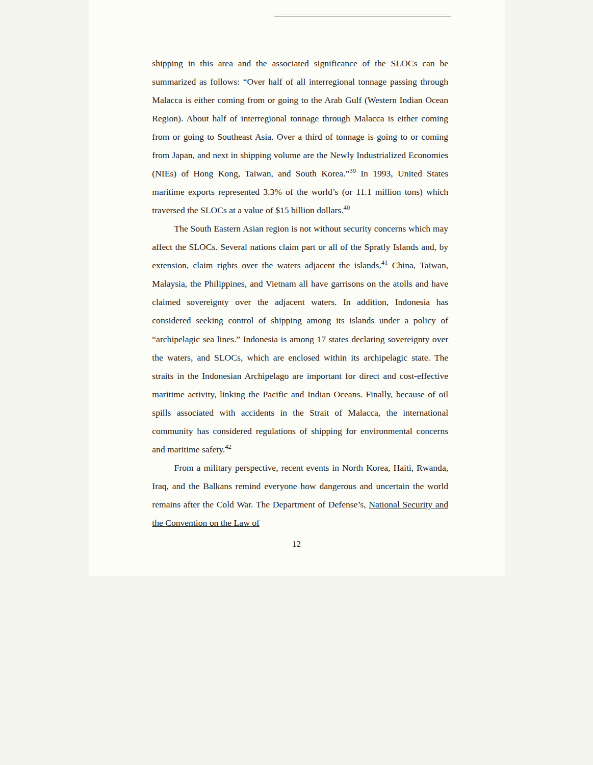shipping in this area and the associated significance of the SLOCs can be summarized as follows: “Over half of all interregional tonnage passing through Malacca is either coming from or going to the Arab Gulf (Western Indian Ocean Region). About half of interregional tonnage through Malacca is either coming from or going to Southeast Asia. Over a third of tonnage is going to or coming from Japan, and next in shipping volume are the Newly Industrialized Economies (NIEs) of Hong Kong, Taiwan, and South Korea.”39 In 1993, United States maritime exports represented 3.3% of the world’s (or 11.1 million tons) which traversed the SLOCs at a value of $15 billion dollars.40
The South Eastern Asian region is not without security concerns which may affect the SLOCs. Several nations claim part or all of the Spratly Islands and, by extension, claim rights over the waters adjacent the islands.41 China, Taiwan, Malaysia, the Philippines, and Vietnam all have garrisons on the atolls and have claimed sovereignty over the adjacent waters. In addition, Indonesia has considered seeking control of shipping among its islands under a policy of “archipelagic sea lines.” Indonesia is among 17 states declaring sovereignty over the waters, and SLOCs, which are enclosed within its archipelagic state. The straits in the Indonesian Archipelago are important for direct and cost-effective maritime activity, linking the Pacific and Indian Oceans. Finally, because of oil spills associated with accidents in the Strait of Malacca, the international community has considered regulations of shipping for environmental concerns and maritime safety.42
From a military perspective, recent events in North Korea, Haiti, Rwanda, Iraq, and the Balkans remind everyone how dangerous and uncertain the world remains after the Cold War. The Department of Defense’s, National Security and the Convention on the Law of
12